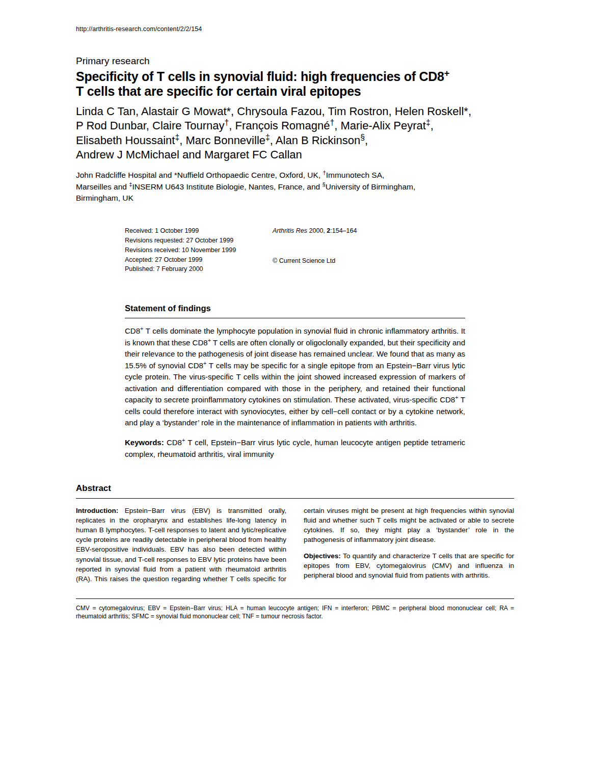http://arthritis-research.com/content/2/2/154
Primary research
Specificity of T cells in synovial fluid: high frequencies of CD8+
T cells that are specific for certain viral epitopes
Linda C Tan, Alastair G Mowat*, Chrysoula Fazou, Tim Rostron, Helen Roskell*,
P Rod Dunbar, Claire Tournay†, François Romagné†, Marie-Alix Peyrat‡,
Elisabeth Houssaint‡, Marc Bonneville‡, Alan B Rickinson§,
Andrew J McMichael and Margaret FC Callan
John Radcliffe Hospital and *Nuffield Orthopaedic Centre, Oxford, UK, †Immunotech SA,
Marseilles and ‡INSERM U643 Institute Biologie, Nantes, France, and §University of Birmingham,
Birmingham, UK
Received: 1 October 1999
Revisions requested: 27 October 1999
Revisions received: 10 November 1999
Accepted: 27 October 1999
Published: 7 February 2000
Arthritis Res 2000, 2:154–164
© Current Science Ltd
Statement of findings
CD8+ T cells dominate the lymphocyte population in synovial fluid in chronic inflammatory arthritis. It is known that these CD8+ T cells are often clonally or oligoclonally expanded, but their specificity and their relevance to the pathogenesis of joint disease has remained unclear. We found that as many as 15.5% of synovial CD8+ T cells may be specific for a single epitope from an Epstein−Barr virus lytic cycle protein. The virus-specific T cells within the joint showed increased expression of markers of activation and differentiation compared with those in the periphery, and retained their functional capacity to secrete proinflammatory cytokines on stimulation. These activated, virus-specific CD8+ T cells could therefore interact with synoviocytes, either by cell−cell contact or by a cytokine network, and play a ‘bystander’ role in the maintenance of inflammation in patients with arthritis.
Keywords: CD8+ T cell, Epstein−Barr virus lytic cycle, human leucocyte antigen peptide tetrameric complex, rheumatoid arthritis, viral immunity
Abstract
Introduction: Epstein−Barr virus (EBV) is transmitted orally, replicates in the oropharynx and establishes life-long latency in human B lymphocytes. T-cell responses to latent and lytic/replicative cycle proteins are readily detectable in peripheral blood from healthy EBV-seropositive individuals. EBV has also been detected within synovial tissue, and T-cell responses to EBV lytic proteins have been reported in synovial fluid from a patient with rheumatoid arthritis (RA). This raises the question regarding whether T cells specific for certain viruses might be present at high frequencies within synovial fluid and whether such T cells might be activated or able to secrete cytokines. If so, they might play a ‘bystander’ role in the pathogenesis of inflammatory joint disease.
Objectives: To quantify and characterize T cells that are specific for epitopes from EBV, cytomegalovirus (CMV) and influenza in peripheral blood and synovial fluid from patients with arthritis.
CMV = cytomegalovirus; EBV = Epstein−Barr virus; HLA = human leucocyte antigen; IFN = interferon; PBMC = peripheral blood mononuclear cell; RA = rheumatoid arthritis; SFMC = synovial fluid mononuclear cell; TNF = tumour necrosis factor.